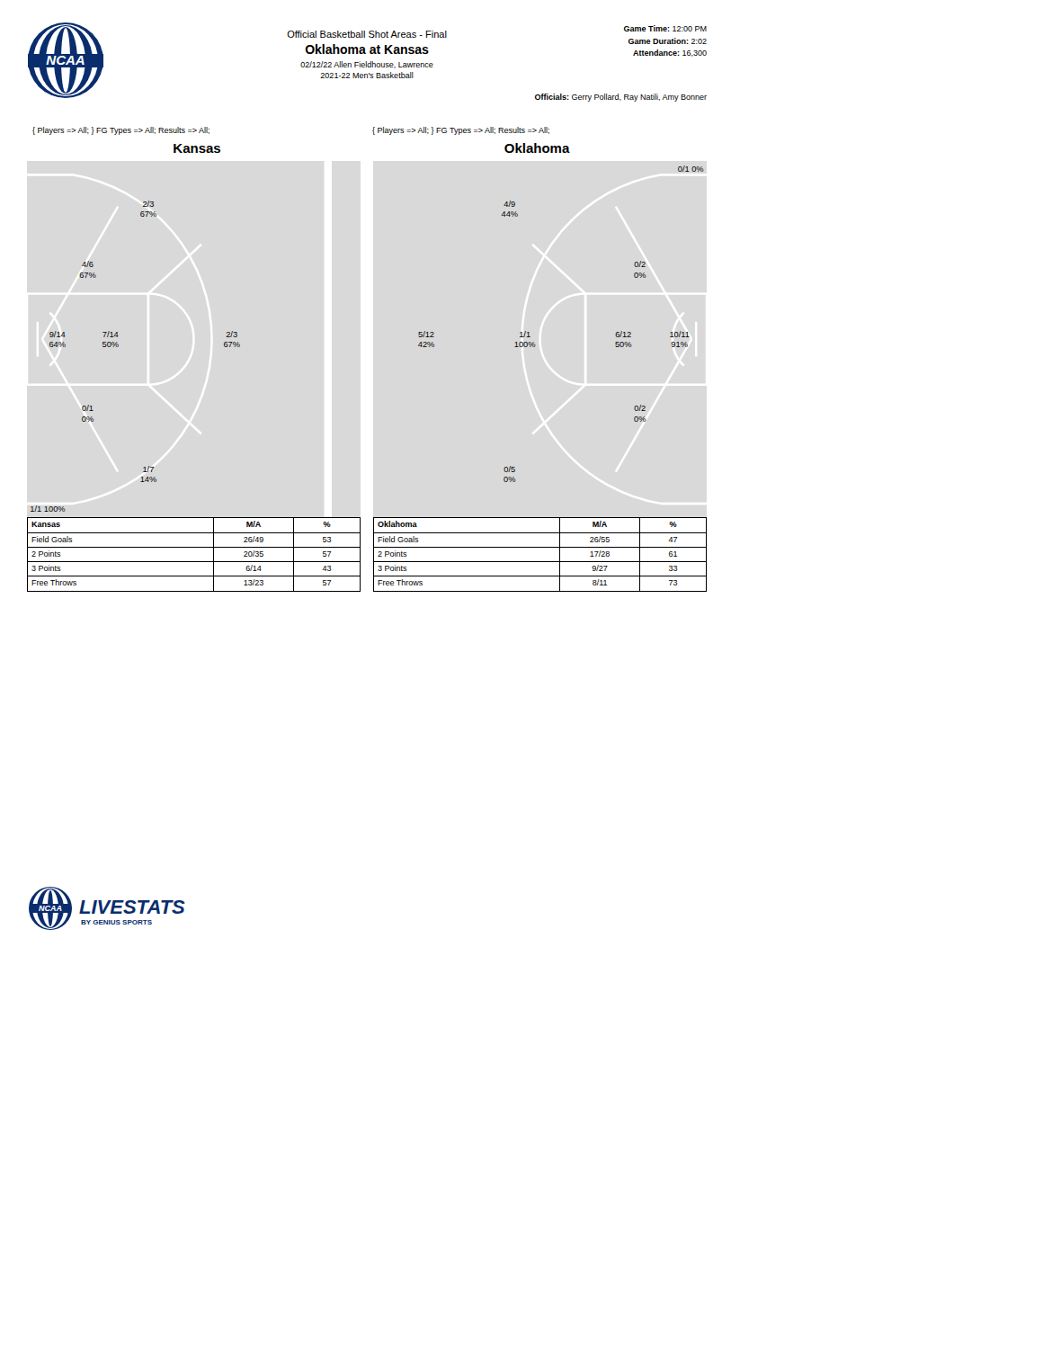NCAA
Official Basketball Shot Areas - Final
Oklahoma at Kansas
02/12/22 Allen Fieldhouse, Lawrence
2021-22 Men's Basketball
Game Time: 12:00 PM
Game Duration: 2:02
Attendance: 16,300
Officials: Gerry Pollard, Ray Natili, Amy Bonner
{ Players => All; } FG Types => All; Results => All;
{ Players => All; } FG Types => All; Results => All;
Kansas
Oklahoma
2/3 67% 4/6 67% 9/14 64% 7/14 50% 2/3 67% 0/1 0% 1/7 14% 1/1 100%
0/1 0% 4/9 44% 0/2 0% 5/12 42% 1/1 100% 6/12 50% 10/11 91% 0/2 0% 0/5 0%
| Kansas | M/A | % |
| --- | --- | --- |
| Field Goals | 26/49 | 53 |
| 2 Points | 20/35 | 57 |
| 3 Points | 6/14 | 43 |
| Free Throws | 13/23 | 57 |
| Oklahoma | M/A | % |
| --- | --- | --- |
| Field Goals | 26/55 | 47 |
| 2 Points | 17/28 | 61 |
| 3 Points | 9/27 | 33 |
| Free Throws | 8/11 | 73 |
NCAA LIVESTATS BY GENIUS SPORTS